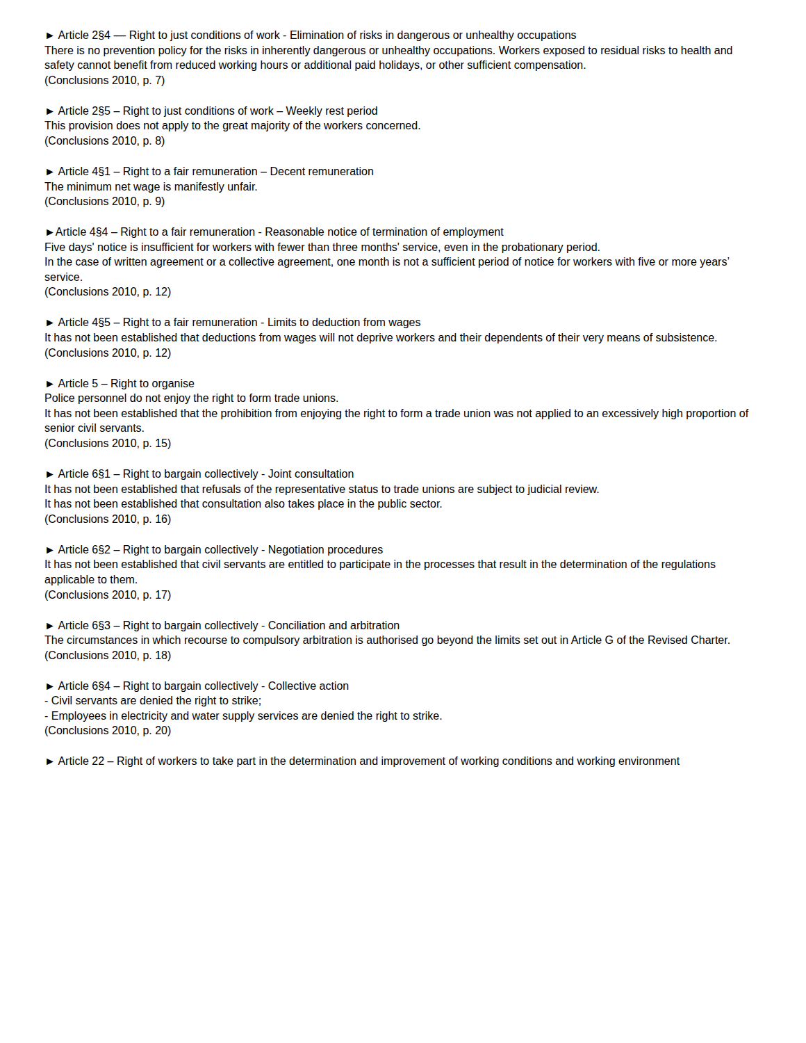► Article 2§4 –– Right to just conditions of work - Elimination of risks in dangerous or unhealthy occupations
There is no prevention policy for the risks in inherently dangerous or unhealthy occupations. Workers exposed to residual risks to health and safety cannot benefit from reduced working hours or additional paid holidays, or other sufficient compensation.
(Conclusions 2010, p. 7)
► Article 2§5 – Right to just conditions of work – Weekly rest period
This provision does not apply to the great majority of the workers concerned.
(Conclusions 2010, p. 8)
► Article 4§1 – Right to a fair remuneration – Decent remuneration
The minimum net wage is manifestly unfair.
(Conclusions 2010, p. 9)
►Article 4§4 – Right to a fair remuneration - Reasonable notice of termination of employment
Five days' notice is insufficient for workers with fewer than three months' service, even in the probationary period.
In the case of written agreement or a collective agreement, one month is not a sufficient period of notice for workers with five or more years’ service.
(Conclusions 2010, p. 12)
► Article 4§5 – Right to a fair remuneration - Limits to deduction from wages
It has not been established that deductions from wages will not deprive workers and their dependents of their very means of subsistence.
(Conclusions 2010, p. 12)
► Article 5 – Right to organise
Police personnel do not enjoy the right to form trade unions.
It has not been established that the prohibition from enjoying the right to form a trade union was not applied to an excessively high proportion of senior civil servants.
(Conclusions 2010, p. 15)
► Article 6§1 – Right to bargain collectively - Joint consultation
It has not been established that refusals of the representative status to trade unions are subject to judicial review.
It has not been established that consultation also takes place in the public sector.
(Conclusions 2010, p. 16)
► Article 6§2 – Right to bargain collectively - Negotiation procedures
It has not been established that civil servants are entitled to participate in the processes that result in the determination of the regulations applicable to them.
(Conclusions 2010, p. 17)
► Article 6§3 – Right to bargain collectively - Conciliation and arbitration
The circumstances in which recourse to compulsory arbitration is authorised go beyond the limits set out in Article G of the Revised Charter.
(Conclusions 2010, p. 18)
► Article 6§4 – Right to bargain collectively - Collective action
- Civil servants are denied the right to strike;
- Employees in electricity and water supply services are denied the right to strike.
(Conclusions 2010, p. 20)
► Article 22 – Right of workers to take part in the determination and improvement of working conditions and working environment